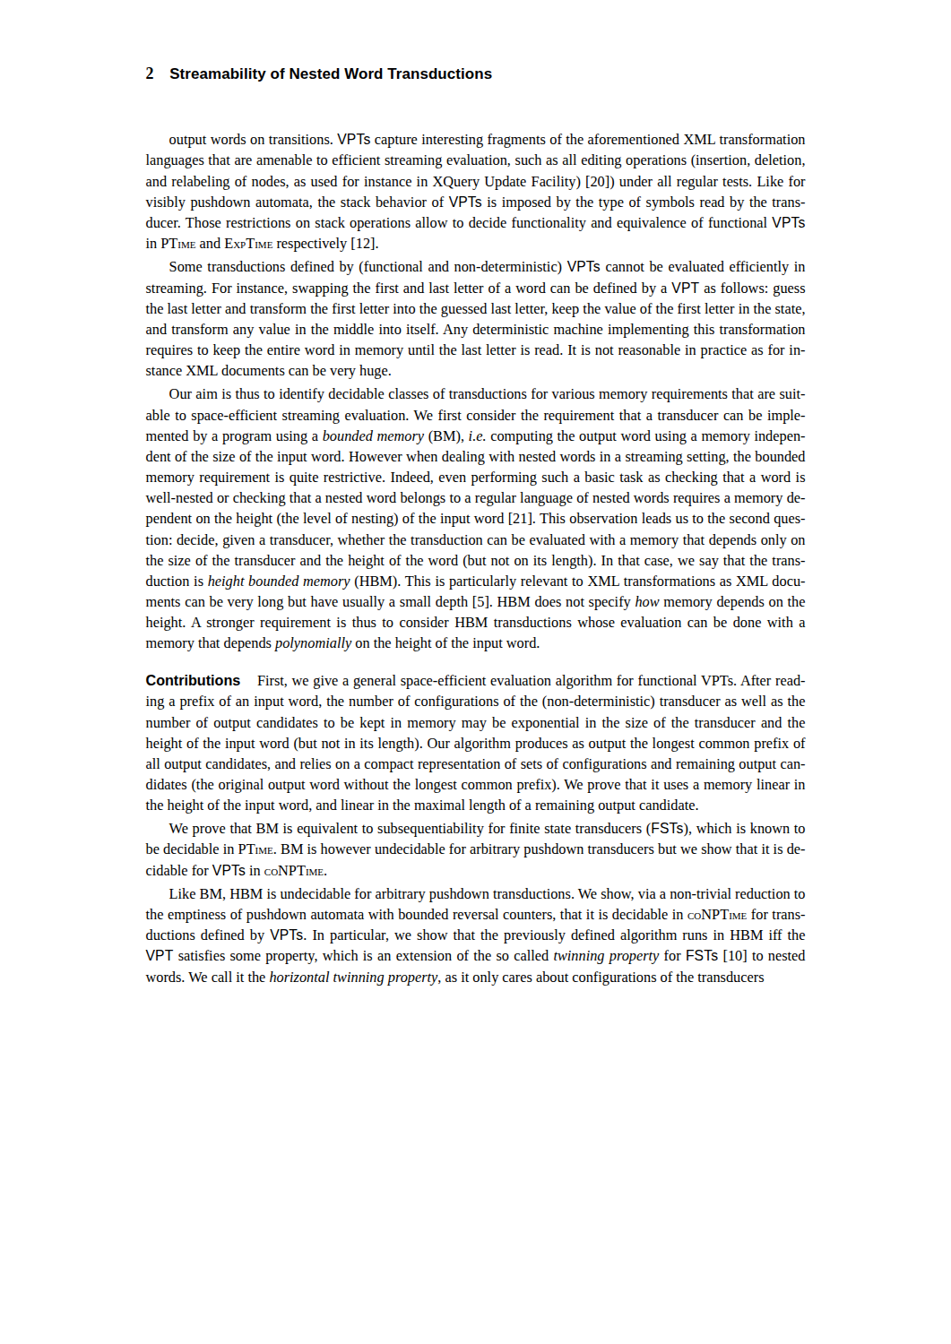2 Streamability of Nested Word Transductions
output words on transitions. VPTs capture interesting fragments of the aforementioned XML transformation languages that are amenable to efficient streaming evaluation, such as all editing operations (insertion, deletion, and relabeling of nodes, as used for instance in XQuery Update Facility) [20]) under all regular tests. Like for visibly pushdown automata, the stack behavior of VPTs is imposed by the type of symbols read by the transducer. Those restrictions on stack operations allow to decide functionality and equivalence of functional VPTs in PTime and ExpTime respectively [12].
Some transductions defined by (functional and non-deterministic) VPTs cannot be evaluated efficiently in streaming. For instance, swapping the first and last letter of a word can be defined by a VPT as follows: guess the last letter and transform the first letter into the guessed last letter, keep the value of the first letter in the state, and transform any value in the middle into itself. Any deterministic machine implementing this transformation requires to keep the entire word in memory until the last letter is read. It is not reasonable in practice as for instance XML documents can be very huge.
Our aim is thus to identify decidable classes of transductions for various memory requirements that are suitable to space-efficient streaming evaluation. We first consider the requirement that a transducer can be implemented by a program using a bounded memory (BM), i.e. computing the output word using a memory independent of the size of the input word. However when dealing with nested words in a streaming setting, the bounded memory requirement is quite restrictive. Indeed, even performing such a basic task as checking that a word is well-nested or checking that a nested word belongs to a regular language of nested words requires a memory dependent on the height (the level of nesting) of the input word [21]. This observation leads us to the second question: decide, given a transducer, whether the transduction can be evaluated with a memory that depends only on the size of the transducer and the height of the word (but not on its length). In that case, we say that the transduction is height bounded memory (HBM). This is particularly relevant to XML transformations as XML documents can be very long but have usually a small depth [5]. HBM does not specify how memory depends on the height. A stronger requirement is thus to consider HBM transductions whose evaluation can be done with a memory that depends polynomially on the height of the input word.
Contributions First, we give a general space-efficient evaluation algorithm for functional VPTs. After reading a prefix of an input word, the number of configurations of the (non-deterministic) transducer as well as the number of output candidates to be kept in memory may be exponential in the size of the transducer and the height of the input word (but not in its length). Our algorithm produces as output the longest common prefix of all output candidates, and relies on a compact representation of sets of configurations and remaining output candidates (the original output word without the longest common prefix). We prove that it uses a memory linear in the height of the input word, and linear in the maximal length of a remaining output candidate.
We prove that BM is equivalent to subsequentiability for finite state transducers (FSTs), which is known to be decidable in PTime. BM is however undecidable for arbitrary pushdown transducers but we show that it is decidable for VPTs in coNPTime.
Like BM, HBM is undecidable for arbitrary pushdown transductions. We show, via a non-trivial reduction to the emptiness of pushdown automata with bounded reversal counters, that it is decidable in coNPTime for transductions defined by VPTs. In particular, we show that the previously defined algorithm runs in HBM iff the VPT satisfies some property, which is an extension of the so called twinning property for FSTs [10] to nested words. We call it the horizontal twinning property, as it only cares about configurations of the transducers